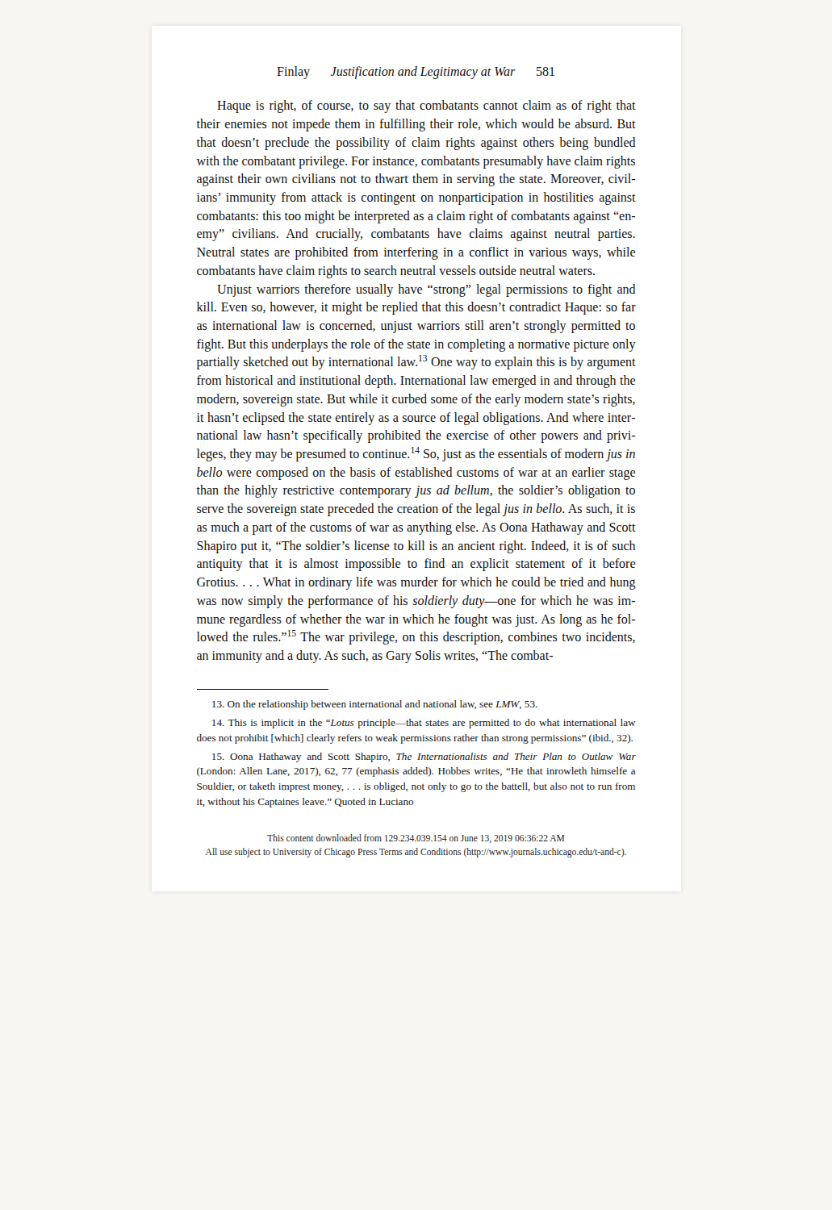Finlay Justification and Legitimacy at War 581
Haque is right, of course, to say that combatants cannot claim as of right that their enemies not impede them in fulfilling their role, which would be absurd. But that doesn’t preclude the possibility of claim rights against others being bundled with the combatant privilege. For instance, combatants presumably have claim rights against their own civilians not to thwart them in serving the state. Moreover, civilians’ immunity from attack is contingent on nonparticipation in hostilities against combatants: this too might be interpreted as a claim right of combatants against “enemy” civilians. And crucially, combatants have claims against neutral parties. Neutral states are prohibited from interfering in a conflict in various ways, while combatants have claim rights to search neutral vessels outside neutral waters.
Unjust warriors therefore usually have “strong” legal permissions to fight and kill. Even so, however, it might be replied that this doesn’t contradict Haque: so far as international law is concerned, unjust warriors still aren’t strongly permitted to fight. But this underplays the role of the state in completing a normative picture only partially sketched out by international law.13 One way to explain this is by argument from historical and institutional depth. International law emerged in and through the modern, sovereign state. But while it curbed some of the early modern state’s rights, it hasn’t eclipsed the state entirely as a source of legal obligations. And where international law hasn’t specifically prohibited the exercise of other powers and privileges, they may be presumed to continue.14 So, just as the essentials of modern jus in bello were composed on the basis of established customs of war at an earlier stage than the highly restrictive contemporary jus ad bellum, the soldier’s obligation to serve the sovereign state preceded the creation of the legal jus in bello. As such, it is as much a part of the customs of war as anything else. As Oona Hathaway and Scott Shapiro put it, “The soldier’s license to kill is an ancient right. Indeed, it is of such antiquity that it is almost impossible to find an explicit statement of it before Grotius. . . . What in ordinary life was murder for which he could be tried and hung was now simply the performance of his soldierly duty—one for which he was immune regardless of whether the war in which he fought was just. As long as he followed the rules.”15 The war privilege, on this description, combines two incidents, an immunity and a duty. As such, as Gary Solis writes, “The combat-
13. On the relationship between international and national law, see LMW, 53.
14. This is implicit in the “Lotus principle—that states are permitted to do what international law does not prohibit [which] clearly refers to weak permissions rather than strong permissions” (ibid., 32).
15. Oona Hathaway and Scott Shapiro, The Internationalists and Their Plan to Outlaw War (London: Allen Lane, 2017), 62, 77 (emphasis added). Hobbes writes, “He that inrowleth himselfe a Souldier, or taketh imprest money, . . . is obliged, not only to go to the battell, but also not to run from it, without his Captaines leave.” Quoted in Luciano
This content downloaded from 129.234.039.154 on June 13, 2019 06:36:22 AM
All use subject to University of Chicago Press Terms and Conditions (http://www.journals.uchicago.edu/t-and-c).